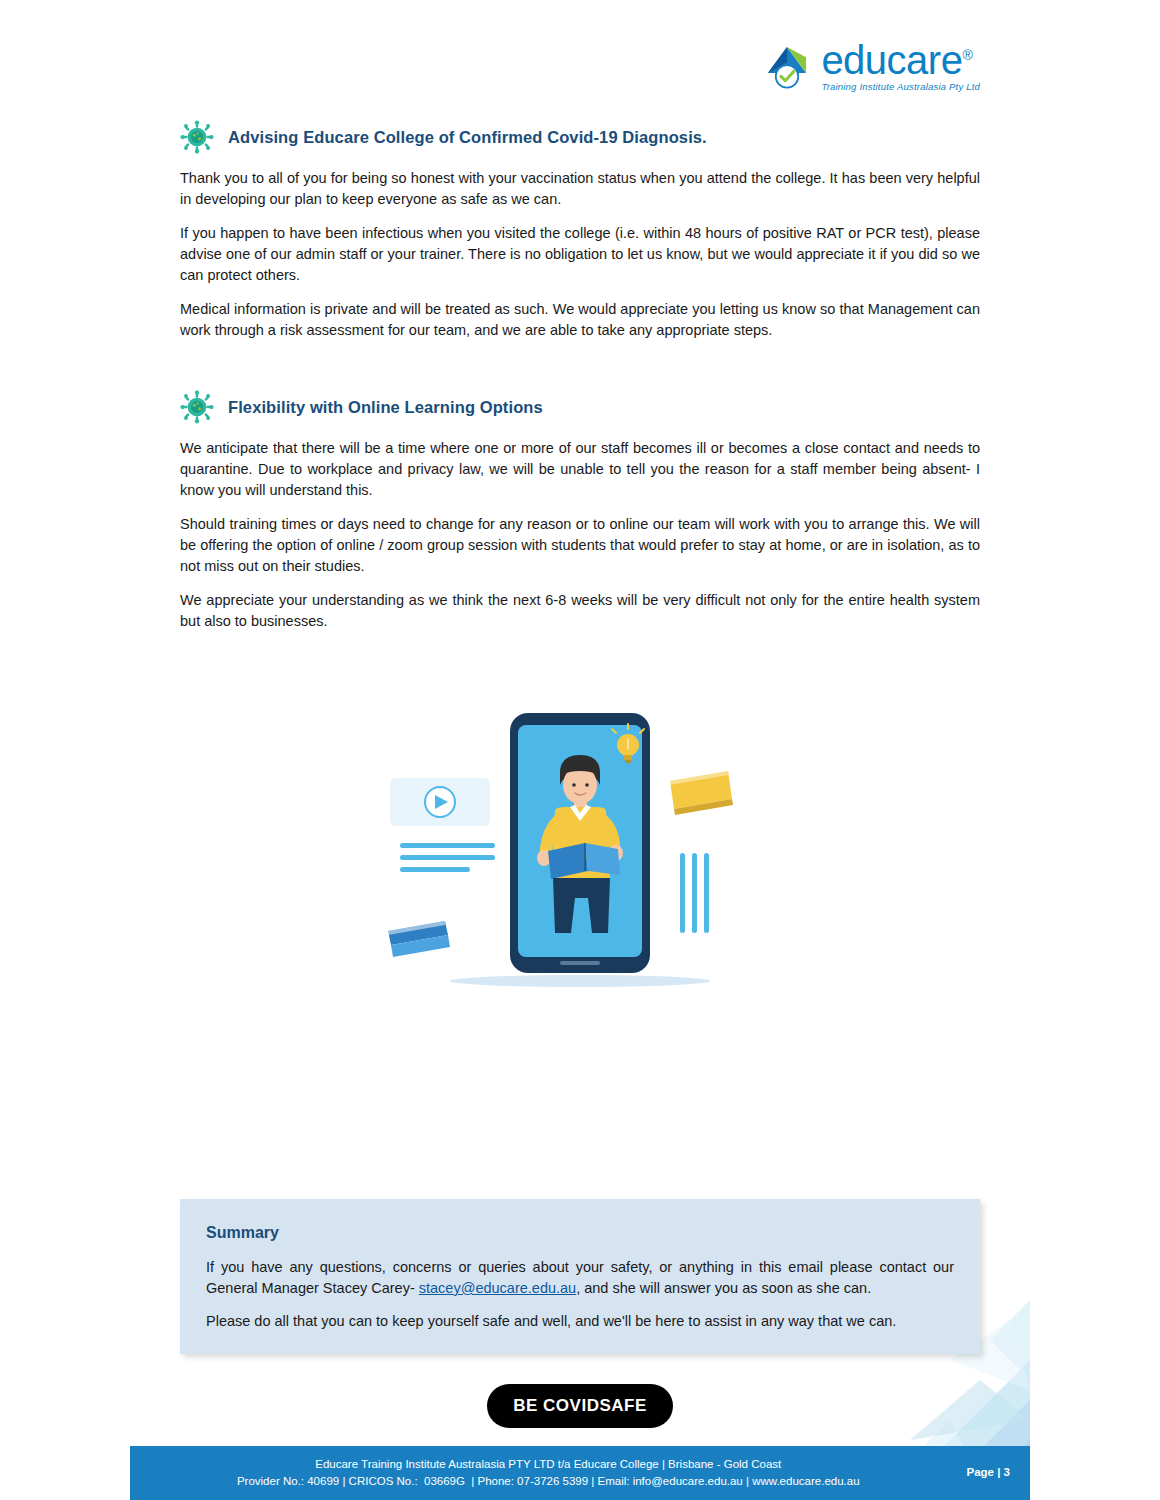educare®
Training Institute Australasia Pty Ltd
Advising Educare College of Confirmed Covid-19 Diagnosis.
Thank you to all of you for being so honest with your vaccination status when you attend the college. It has been very helpful in developing our plan to keep everyone as safe as we can.
If you happen to have been infectious when you visited the college (i.e. within 48 hours of positive RAT or PCR test), please advise one of our admin staff or your trainer. There is no obligation to let us know, but we would appreciate it if you did so we can protect others.
Medical information is private and will be treated as such. We would appreciate you letting us know so that Management can work through a risk assessment for our team, and we are able to take any appropriate steps.
Flexibility with Online Learning Options
We anticipate that there will be a time where one or more of our staff becomes ill or becomes a close contact and needs to quarantine. Due to workplace and privacy law, we will be unable to tell you the reason for a staff member being absent- I know you will understand this.
Should training times or days need to change for any reason or to online our team will work with you to arrange this. We will be offering the option of online / zoom group session with students that would prefer to stay at home, or are in isolation, as to not miss out on their studies.
We appreciate your understanding as we think the next 6-8 weeks will be very difficult not only for the entire health system but also to businesses.
Summary
If you have any questions, concerns or queries about your safety, or anything in this email please contact our General Manager Stacey Carey- stacey@educare.edu.au, and she will answer you as soon as she can.
Please do all that you can to keep yourself safe and well, and we'll be here to assist in any way that we can.
BE COVIDSAFE
Educare Training Institute Australasia PTY LTD t/a Educare College | Brisbane - Gold Coast
Provider No.: 40699 | CRICOS No.: 03669G | Phone: 07-3726 5399 | Email: info@educare.edu.au | www.educare.edu.au
Page | 3